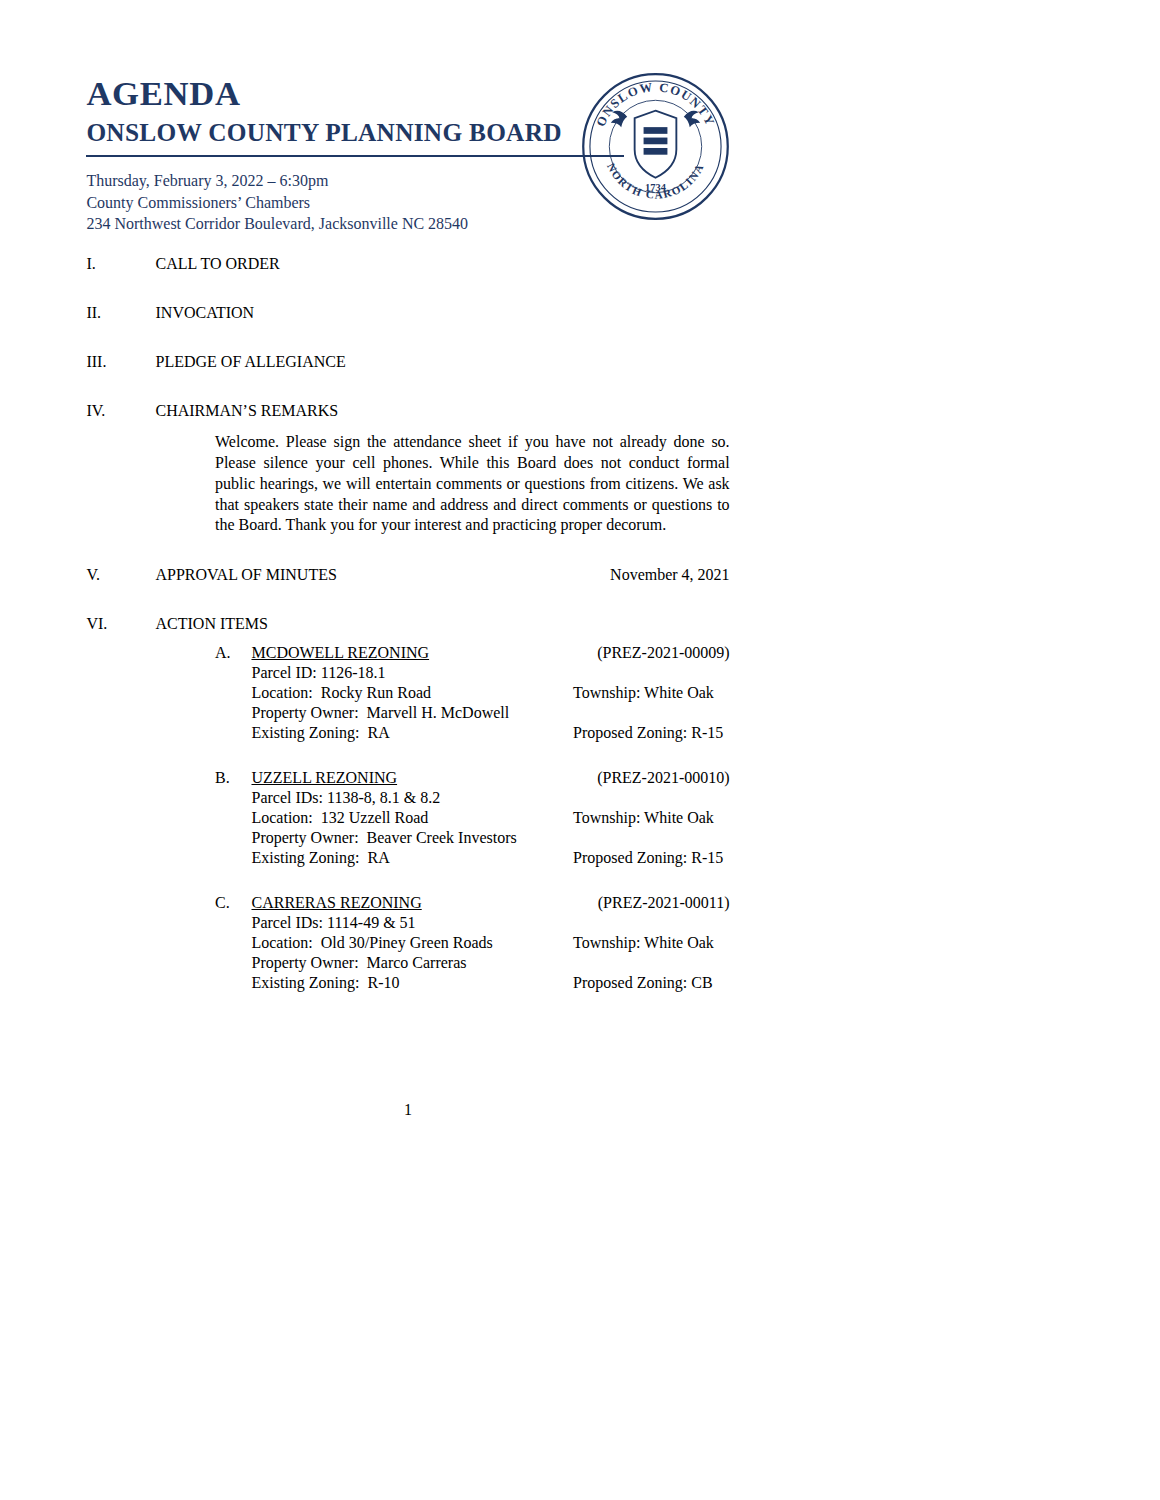ONSLOW COUNTY NORTH CAROLINA 1734
AGENDA
ONSLOW COUNTY PLANNING BOARD
Thursday, February 3, 2022 – 6:30pm
County Commissioners’ Chambers
234 Northwest Corridor Boulevard, Jacksonville NC 28540
| I. | CALL TO ORDER |
| II. | INVOCATION |
| III. | PLEDGE OF ALLEGIANCE |
| IV. | CHAIRMAN’S REMARKS Welcome. Please sign the attendance sheet if you have not already done so. Please silence your cell phones. While this Board does not conduct formal public hearings, we will entertain comments or questions from citizens. We ask that speakers state their name and address and direct comments or questions to the Board. Thank you for your interest and practicing proper decorum. |
| V. | APPROVAL OF MINUTES November 4, 2021 |
| VI. | ACTION ITEMS A. MCDOWELL REZONING (PREZ-2021-00009) Parcel ID: 1126-18.1 Location: Rocky Run Road Township: White Oak Property Owner: Marvell H. McDowell Existing Zoning: RA Proposed Zoning: R-15 B. UZZELL REZONING (PREZ-2021-00010) Parcel IDs: 1138-8, 8.1 & 8.2 Location: 132 Uzzell Road Township: White Oak Property Owner: Beaver Creek Investors Existing Zoning: RA Proposed Zoning: R-15 C. CARRERAS REZONING (PREZ-2021-00011) Parcel IDs: 1114-49 & 51 Location: Old 30/Piney Green Roads Township: White Oak Property Owner: Marco Carreras Existing Zoning: R-10 Proposed Zoning: CB |
1